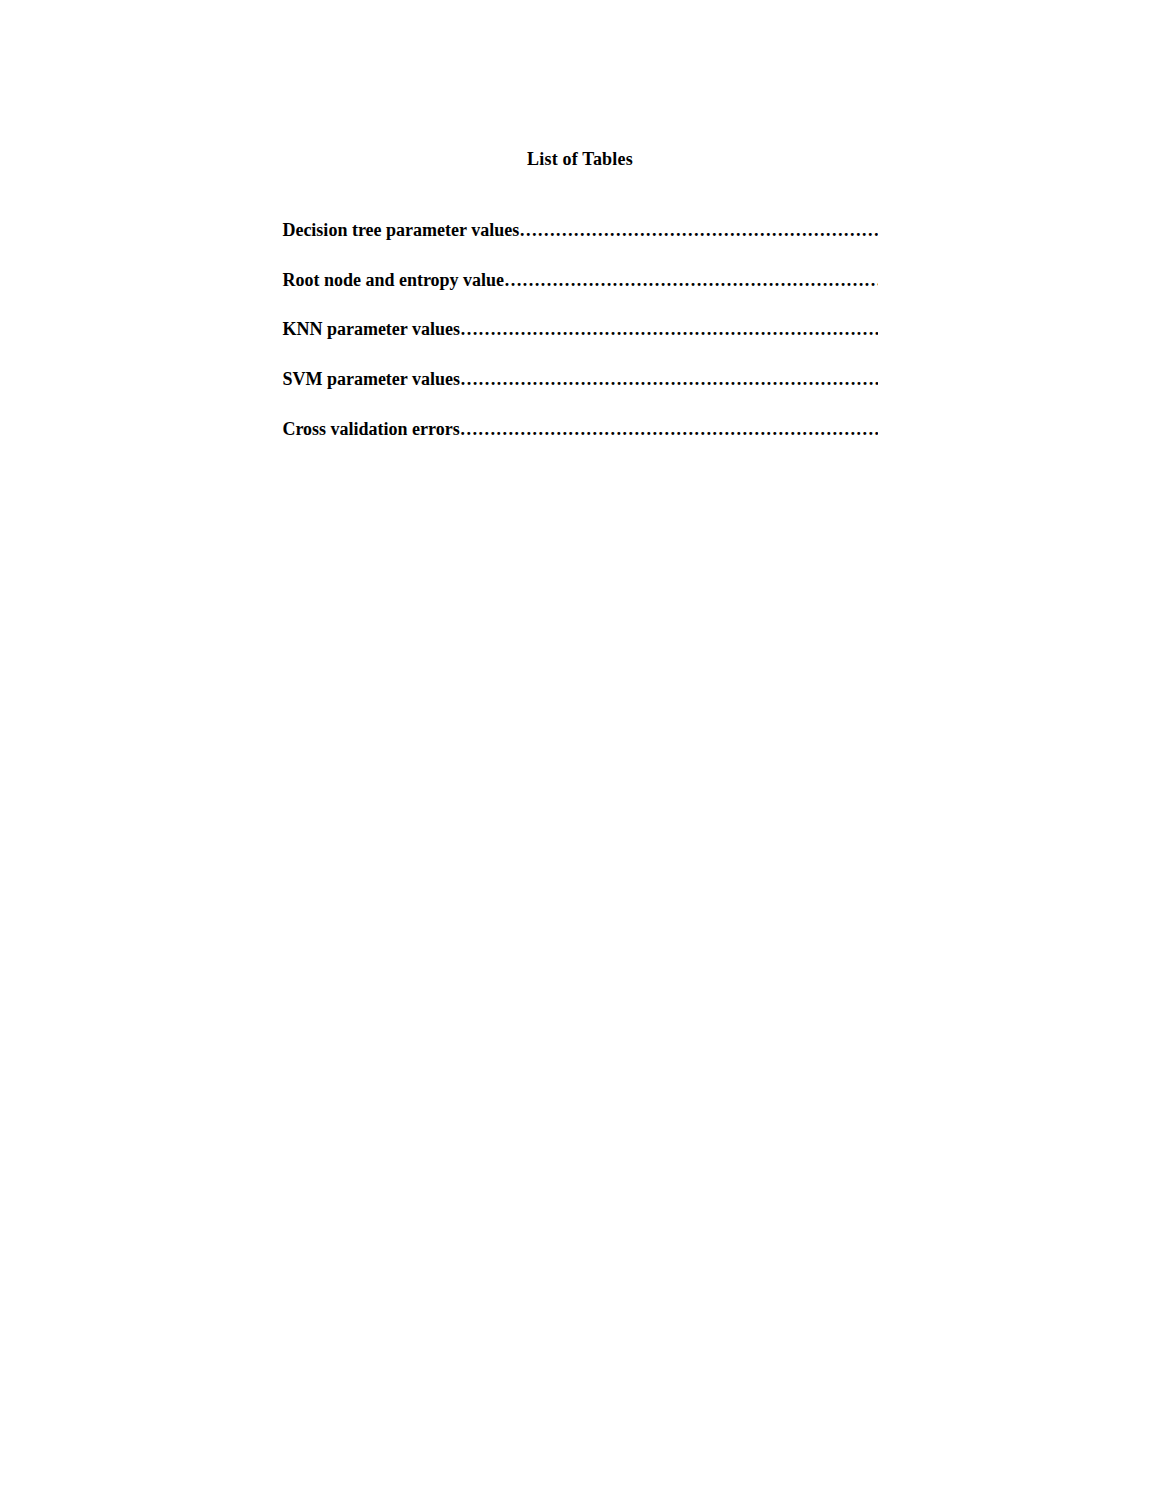List of Tables
Decision tree parameter values…………………………………………………………..23
Root node and entropy value………………………………………………………………..23
KNN parameter values………………………………………………………………………24
SVM parameter values………………………………………………………………………26
Cross validation errors………………………………………………………………………28